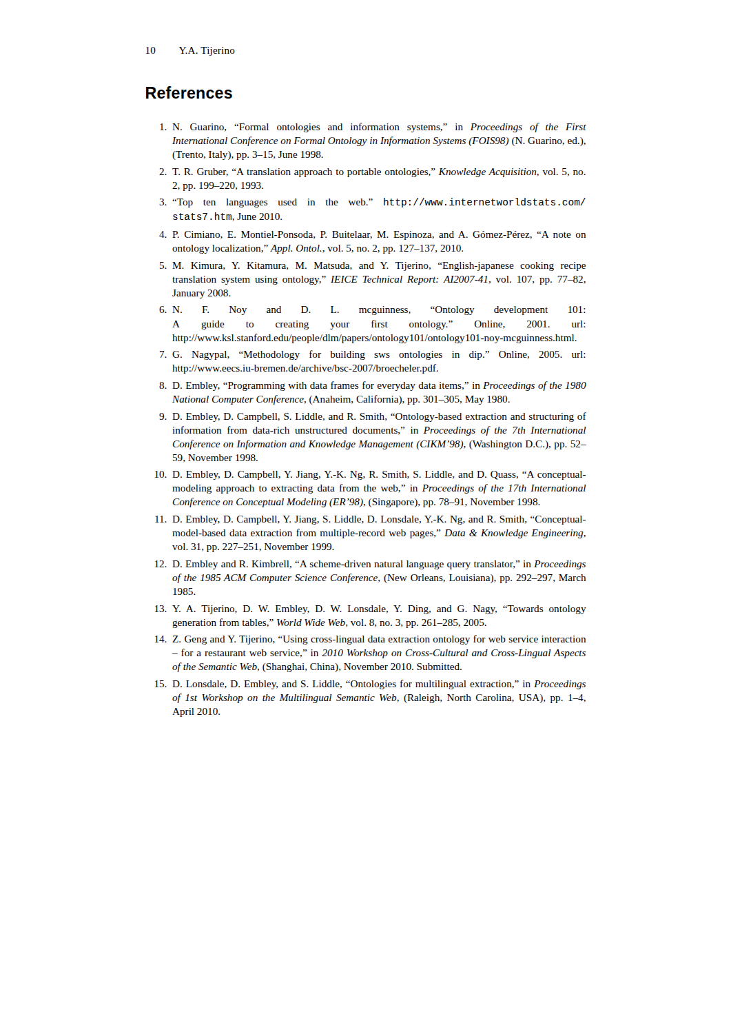10 Y.A. Tijerino
References
1. N. Guarino, “Formal ontologies and information systems,” in Proceedings of the First International Conference on Formal Ontology in Information Systems (FOIS98) (N. Guarino, ed.), (Trento, Italy), pp. 3–15, June 1998.
2. T. R. Gruber, “A translation approach to portable ontologies,” Knowledge Acquisition, vol. 5, no. 2, pp. 199–220, 1993.
3.“Top ten languages used in the web.” http://www.internetworldstats.com/ stats7.htm, June 2010.
4. P. Cimiano, E. Montiel-Ponsoda, P. Buitelaar, M. Espinoza, and A. Gómez-Pérez, “A note on ontology localization,” Appl. Ontol., vol. 5, no. 2, pp. 127–137, 2010.
5. M. Kimura, Y. Kitamura, M. Matsuda, and Y. Tijerino, “English-japanese cooking recipe translation system using ontology,” IEICE Technical Report: AI2007-41, vol. 107, pp. 77–82, January 2008.
6. N. F. Noy and D. L. mcguinness,“Ontology development 101: Aguide to creating your first ontology.”Online, 2001. url: http://www.ksl.stanford.edu/people/dlm/papers/ontology101/ontology101-noy-mcguinness.html.
7. G. Nagypal, “Methodology for building sws ontologies in dip.” Online, 2005. url: http://www.eecs.iu-bremen.de/archive/bsc-2007/broecheler.pdf.
8. D. Embley, “Programming with data frames for everyday data items,” in Proceedings of the 1980 National Computer Conference, (Anaheim, California), pp. 301–305, May 1980.
9. D. Embley, D. Campbell, S. Liddle, and R. Smith, “Ontology-based extraction and structuring of information from data-rich unstructured documents,” in Proceedings of the 7th International Conference on Information and Knowledge Management (CIKM’98), (Washington D.C.), pp. 52–59, November 1998.
10. D. Embley, D. Campbell, Y. Jiang, Y.-K. Ng, R. Smith, S. Liddle, and D. Quass, “A conceptual-modeling approach to extracting data from the web,” in Proceedings of the 17th International Conference on Conceptual Modeling (ER’98), (Singapore), pp. 78–91, November 1998.
11. D. Embley, D. Campbell, Y. Jiang, S. Liddle, D. Lonsdale, Y.-K. Ng, and R. Smith, “Conceptual-model-based data extraction from multiple-record web pages,” Data & Knowledge Engineering, vol. 31, pp. 227–251, November 1999.
12. D. Embley and R. Kimbrell, “A scheme-driven natural language query translator,” in Proceedings of the 1985 ACM Computer Science Conference, (New Orleans, Louisiana), pp. 292–297, March 1985.
13. Y. A. Tijerino, D. W. Embley, D. W. Lonsdale, Y. Ding, and G. Nagy, “Towards ontology generation from tables,” World Wide Web, vol. 8, no. 3, pp. 261–285, 2005.
14. Z. Geng and Y. Tijerino, “Using cross-lingual data extraction ontology for web service interaction – for a restaurant web service,” in 2010 Workshop on Cross-Cultural and Cross-Lingual Aspects of the Semantic Web, (Shanghai, China), November 2010. Submitted.
15. D. Lonsdale, D. Embley, and S. Liddle, “Ontologies for multilingual extraction,” in Proceedings of 1st Workshop on the Multilingual Semantic Web, (Raleigh, North Carolina, USA), pp. 1–4, April 2010.